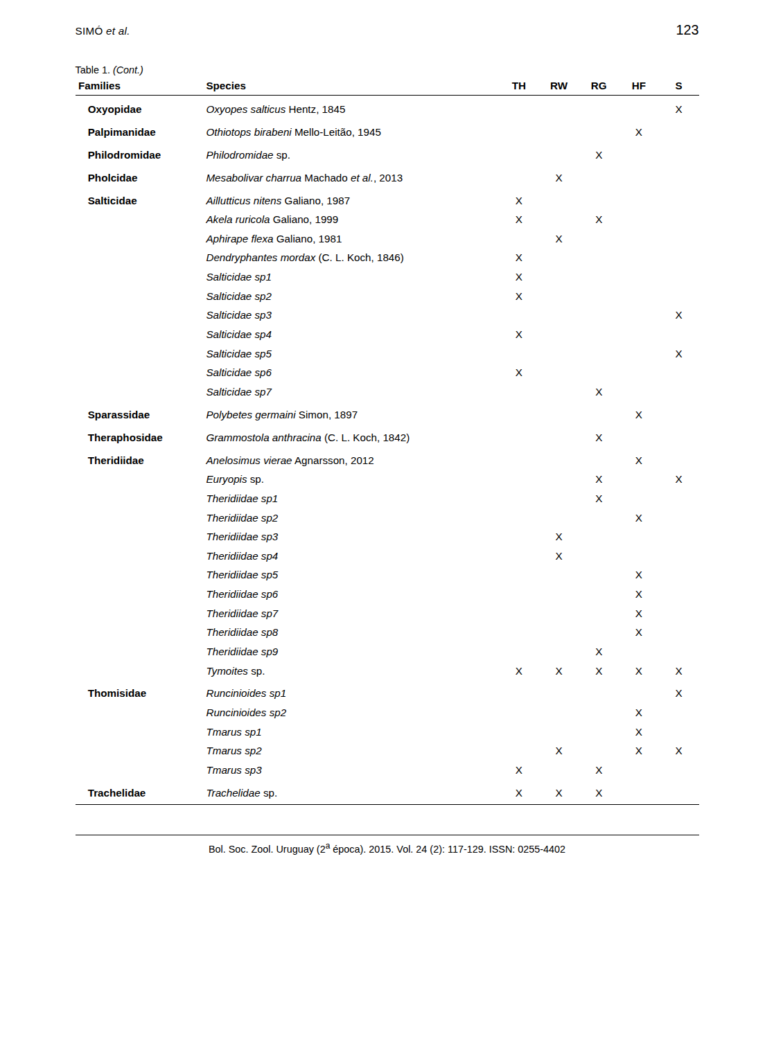SIMÓ et al.
123
Table 1. (Cont.)
| Families | Species | TH | RW | RG | HF | S |
| --- | --- | --- | --- | --- | --- | --- |
| Oxyopidae | Oxyopes salticus Hentz, 1845 | | | | | X |
| Palpimanidae | Othiotops birabeni Mello-Leitão, 1945 | | | | X | |
| Philodromidae | Philodromidae sp. | | | X | | |
| Pholcidae | Mesabolivar charrua Machado et al. , 2013 | | X | | | |
| Salticidae | Aillutticus nitens Galiano, 1987 | X | | | | |
| | Akela ruricola Galiano, 1999 | X | | X | | |
| | Aphirape flexa Galiano, 1981 | | X | | | |
| | Dendryphantes mordax (C. L. Koch, 1846) | X | | | | |
| | Salticidae sp1 | X | | | | |
| | Salticidae sp2 | X | | | | |
| | Salticidae sp3 | | | | | X |
| | Salticidae sp4 | X | | | | |
| | Salticidae sp5 | | | | | X |
| | Salticidae sp6 | X | | | | |
| | Salticidae sp7 | | | X | | |
| Sparassidae | Polybetes germaini Simon, 1897 | | | | X | |
| Theraphosidae | Grammostola anthracina (C. L. Koch, 1842) | | | X | | |
| Theridiidae | Anelosimus vierae Agnarsson, 2012 | | | | X | |
| | Euryopis sp. | | | X | | X |
| | Theridiidae sp1 | | | X | | |
| | Theridiidae sp2 | | | | X | |
| | Theridiidae sp3 | | X | | | |
| | Theridiidae sp4 | | X | | | |
| | Theridiidae sp5 | | | | X | |
| | Theridiidae sp6 | | | | X | |
| | Theridiidae sp7 | | | | X | |
| | Theridiidae sp8 | | | | X | |
| | Theridiidae sp9 | | | X | | |
| | Tymoites sp. | X | X | X | X | X |
| Thomisidae | Runcinioides sp1 | | | | | X |
| | Runcinioides sp2 | | | | X | |
| | Tmarus sp1 | | | | X | |
| | Tmarus sp2 | | X | | X | X |
| | Tmarus sp3 | X | | X | | |
| Trachelidae | Trachelidae sp. | X | X | X | | |
Bol. Soc. Zool. Uruguay (2a época). 2015. Vol. 24 (2): 117-129. ISSN: 0255-4402